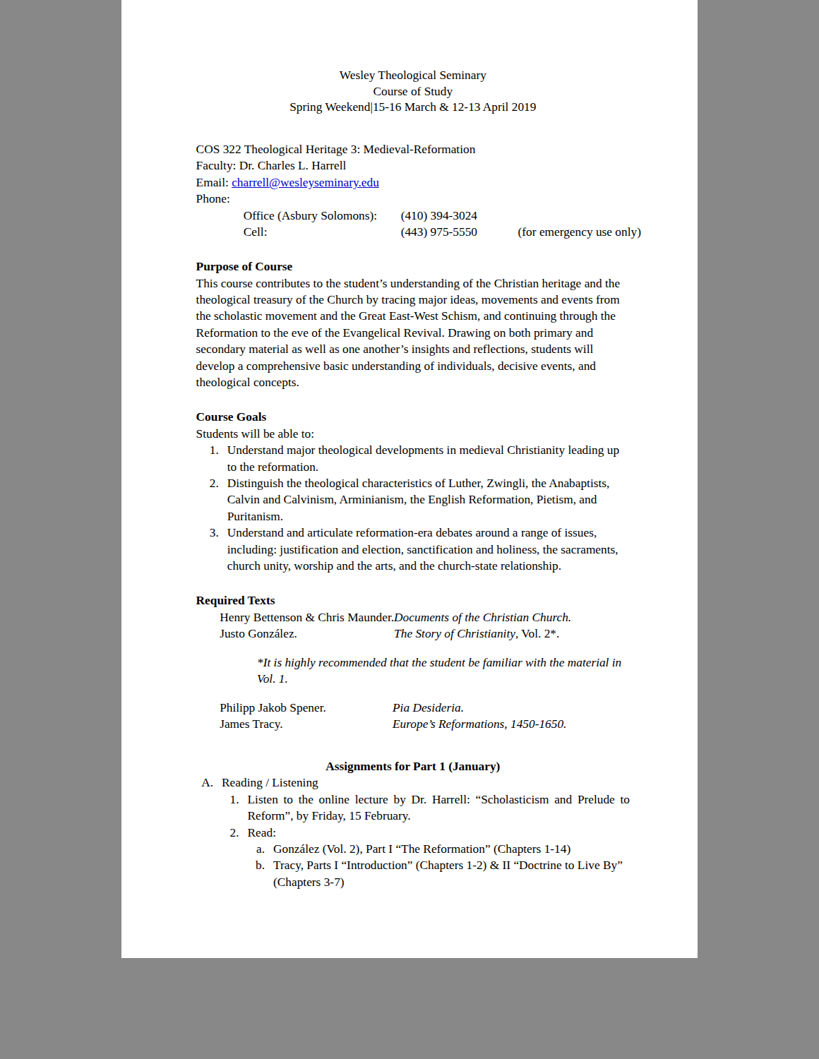Wesley Theological Seminary Course of Study Spring Weekend|15-16 March & 12-13 April 2019
COS 322 Theological Heritage 3: Medieval-Reformation
Faculty: Dr. Charles L. Harrell
Email: charrell@wesleyseminary.edu
Phone:
| Office (Asbury Solomons): | (410) 394-3024 | |
| Cell: | (443) 975-5550 | (for emergency use only) |
Purpose of Course
This course contributes to the student’s understanding of the Christian heritage and the theological treasury of the Church by tracing major ideas, movements and events from the scholastic movement and the Great East-West Schism, and continuing through the Reformation to the eve of the Evangelical Revival. Drawing on both primary and secondary material as well as one another’s insights and reflections, students will develop a comprehensive basic understanding of individuals, decisive events, and theological concepts.
Course Goals
Students will be able to:
Understand major theological developments in medieval Christianity leading up to the reformation.
Distinguish the theological characteristics of Luther, Zwingli, the Anabaptists, Calvin and Calvinism, Arminianism, the English Reformation, Pietism, and Puritanism.
Understand and articulate reformation-era debates around a range of issues, including: justification and election, sanctification and holiness, the sacraments, church unity, worship and the arts, and the church-state relationship.
Required Texts
| Henry Bettenson & Chris Maunder. | Documents of the Christian Church. |
| Justo González. | The Story of Christianity , Vol. 2*. |
*It is highly recommended that the student be familiar with the material in Vol. 1.
| Philipp Jakob Spener. | Pia Desideria. |
| James Tracy. | Europe’s Reformations, 1450-1650. |
Assignments for Part 1 (January)
Reading / Listening
Listen to the online lecture by Dr. Harrell: “Scholasticism and Prelude to Reform”, by Friday, 15 February.
Read:
González (Vol. 2), Part I “The Reformation” (Chapters 1-14)
Tracy, Parts I “Introduction” (Chapters 1-2) & II “Doctrine to Live By” (Chapters 3-7)